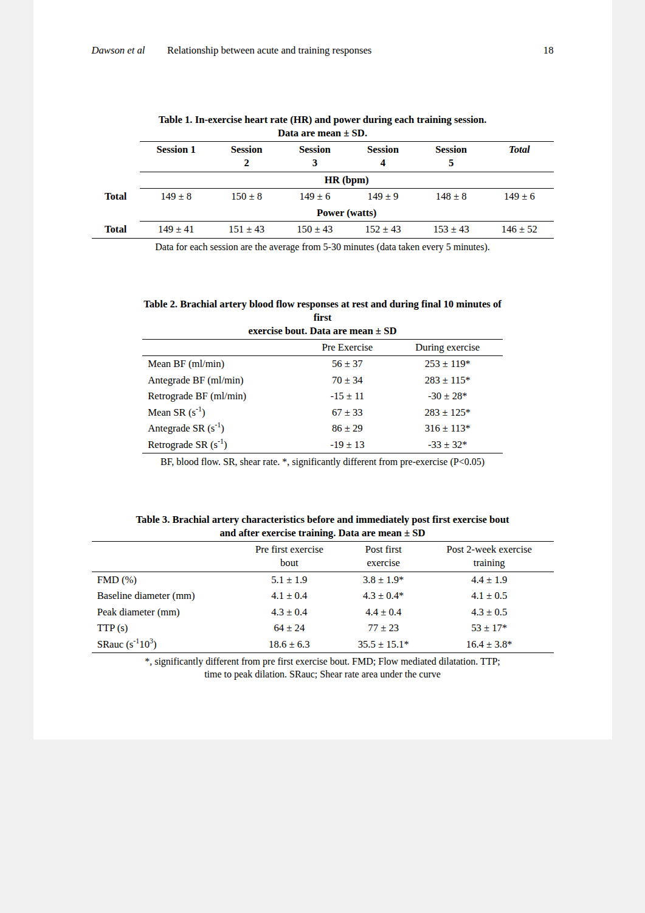Dawson et al Relationship between acute and training responses 18
Table 1. In-exercise heart rate (HR) and power during each training session. Data are mean ± SD.
| | Session 1 | Session 2 | Session 3 | Session 4 | Session 5 | Total |
| --- | --- | --- | --- | --- | --- | --- |
| | HR (bpm) |
| Total | 149 ± 8 | 150 ± 8 | 149 ± 6 | 149 ± 9 | 148 ± 8 | 149 ± 6 |
| | Power (watts) |
| Total | 149 ± 41 | 151 ± 43 | 150 ± 43 | 152 ± 43 | 153 ± 43 | 146 ± 52 |
Data for each session are the average from 5-30 minutes (data taken every 5 minutes).
Table 2. Brachial artery blood flow responses at rest and during final 10 minutes of first exercise bout. Data are mean ± SD
| | Pre Exercise | During exercise |
| --- | --- | --- |
| Mean BF (ml/min) | 56 ± 37 | 253 ± 119* |
| Antegrade BF (ml/min) | 70 ± 34 | 283 ± 115* |
| Retrograde BF (ml/min) | -15 ± 11 | -30 ± 28* |
| Mean SR (s -1 ) | 67 ± 33 | 283 ± 125* |
| Antegrade SR (s -1 ) | 86 ± 29 | 316 ± 113* |
| Retrograde SR (s -1 ) | -19 ± 13 | -33 ± 32* |
BF, blood flow. SR, shear rate. *, significantly different from pre-exercise (P<0.05)
Table 3. Brachial artery characteristics before and immediately post first exercise bout and after exercise training. Data are mean ± SD
| | Pre first exercise bout | Post first exercise | Post 2-week exercise training |
| --- | --- | --- | --- |
| FMD (%) | 5.1 ± 1.9 | 3.8 ± 1.9* | 4.4 ± 1.9 |
| Baseline diameter (mm) | 4.1 ± 0.4 | 4.3 ± 0.4* | 4.1 ± 0.5 |
| Peak diameter (mm) | 4.3 ± 0.4 | 4.4 ± 0.4 | 4.3 ± 0.5 |
| TTP (s) | 64 ± 24 | 77 ± 23 | 53 ± 17* |
| SRauc (s -1 10 3 ) | 18.6 ± 6.3 | 35.5 ± 15.1* | 16.4 ± 3.8* |
*, significantly different from pre first exercise bout. FMD; Flow mediated dilatation. TTP;
time to peak dilation. SRauc; Shear rate area under the curve